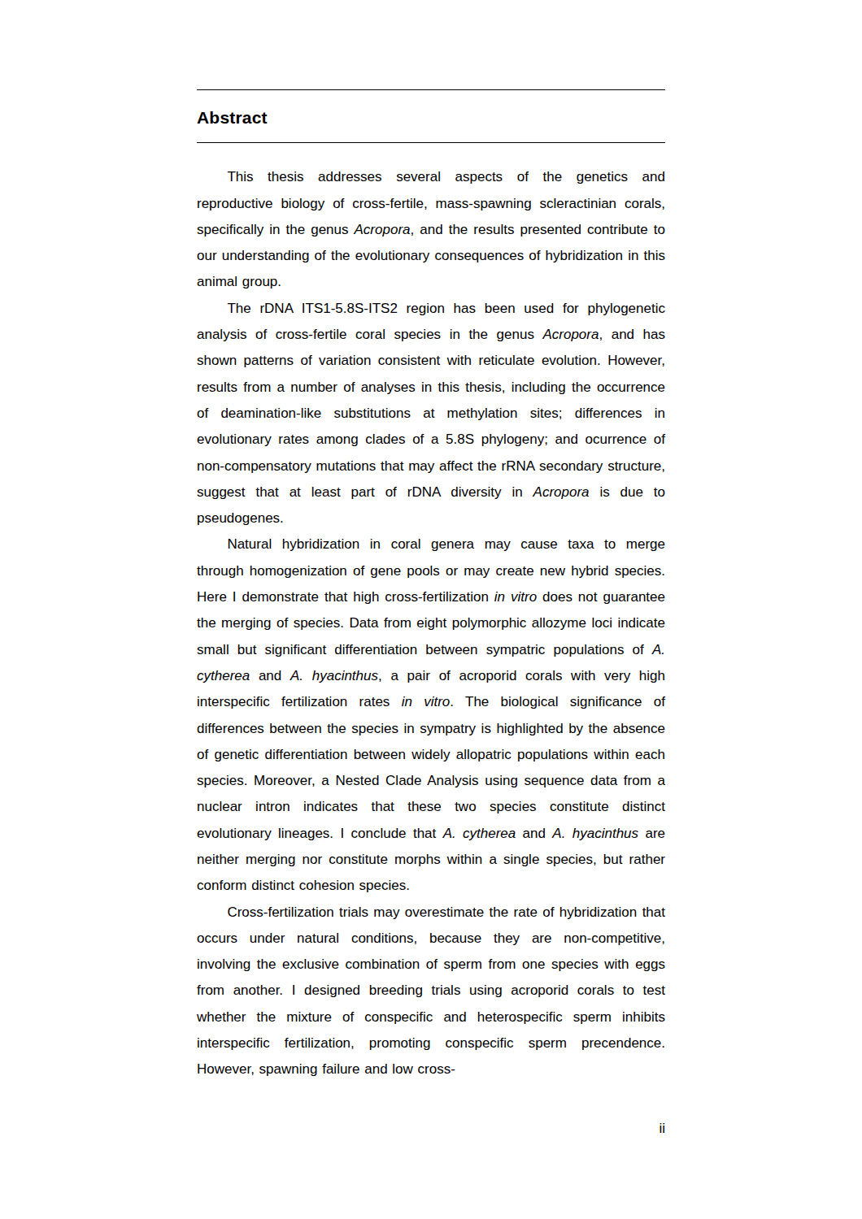Abstract
This thesis addresses several aspects of the genetics and reproductive biology of cross-fertile, mass-spawning scleractinian corals, specifically in the genus Acropora, and the results presented contribute to our understanding of the evolutionary consequences of hybridization in this animal group.
The rDNA ITS1-5.8S-ITS2 region has been used for phylogenetic analysis of cross-fertile coral species in the genus Acropora, and has shown patterns of variation consistent with reticulate evolution. However, results from a number of analyses in this thesis, including the occurrence of deamination-like substitutions at methylation sites; differences in evolutionary rates among clades of a 5.8S phylogeny; and ocurrence of non-compensatory mutations that may affect the rRNA secondary structure, suggest that at least part of rDNA diversity in Acropora is due to pseudogenes.
Natural hybridization in coral genera may cause taxa to merge through homogenization of gene pools or may create new hybrid species. Here I demonstrate that high cross-fertilization in vitro does not guarantee the merging of species. Data from eight polymorphic allozyme loci indicate small but significant differentiation between sympatric populations of A. cytherea and A. hyacinthus, a pair of acroporid corals with very high interspecific fertilization rates in vitro. The biological significance of differences between the species in sympatry is highlighted by the absence of genetic differentiation between widely allopatric populations within each species. Moreover, a Nested Clade Analysis using sequence data from a nuclear intron indicates that these two species constitute distinct evolutionary lineages. I conclude that A. cytherea and A. hyacinthus are neither merging nor constitute morphs within a single species, but rather conform distinct cohesion species.
Cross-fertilization trials may overestimate the rate of hybridization that occurs under natural conditions, because they are non-competitive, involving the exclusive combination of sperm from one species with eggs from another. I designed breeding trials using acroporid corals to test whether the mixture of conspecific and heterospecific sperm inhibits interspecific fertilization, promoting conspecific sperm precendence. However, spawning failure and low cross-
ii